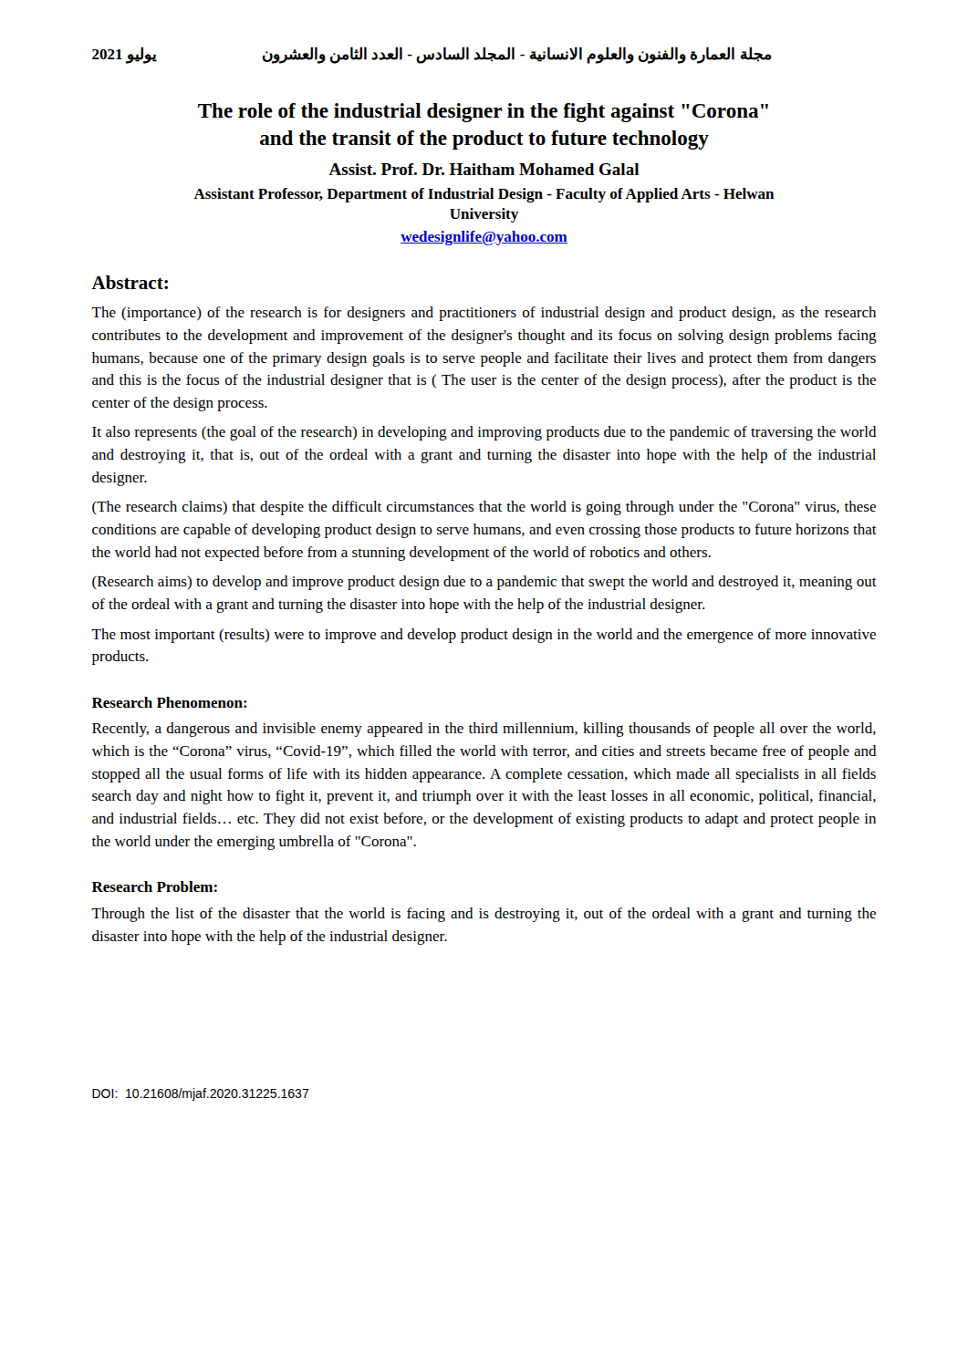يوليو 2021 مجلة العمارة والفنون والعلوم الانسانية - المجلد السادس - العدد الثامن والعشرون
The role of the industrial designer in the fight against "Corona"
and the transit of the product to future technology
Assist. Prof. Dr. Haitham Mohamed Galal
Assistant Professor, Department of Industrial Design - Faculty of Applied Arts - Helwan
University
wedesignlife@yahoo.com
Abstract:
The (importance) of the research is for designers and practitioners of industrial design and product design, as the research contributes to the development and improvement of the designer's thought and its focus on solving design problems facing humans, because one of the primary design goals is to serve people and facilitate their lives and protect them from dangers and this is the focus of the industrial designer that is ( The user is the center of the design process), after the product is the center of the design process.
It also represents (the goal of the research) in developing and improving products due to the pandemic of traversing the world and destroying it, that is, out of the ordeal with a grant and turning the disaster into hope with the help of the industrial designer.
(The research claims) that despite the difficult circumstances that the world is going through under the "Corona" virus, these conditions are capable of developing product design to serve humans, and even crossing those products to future horizons that the world had not expected before from a stunning development of the world of robotics and others.
(Research aims) to develop and improve product design due to a pandemic that swept the world and destroyed it, meaning out of the ordeal with a grant and turning the disaster into hope with the help of the industrial designer.
The most important (results) were to improve and develop product design in the world and the emergence of more innovative products.
Research Phenomenon:
Recently, a dangerous and invisible enemy appeared in the third millennium, killing thousands of people all over the world, which is the “Corona” virus, “Covid-19”, which filled the world with terror, and cities and streets became free of people and stopped all the usual forms of life with its hidden appearance. A complete cessation, which made all specialists in all fields search day and night how to fight it, prevent it, and triumph over it with the least losses in all economic, political, financial, and industrial fields… etc. They did not exist before, or the development of existing products to adapt and protect people in the world under the emerging umbrella of "Corona".
Research Problem:
Through the list of the disaster that the world is facing and is destroying it, out of the ordeal with a grant and turning the disaster into hope with the help of the industrial designer.
DOI: 10.21608/mjaf.2020.31225.1637